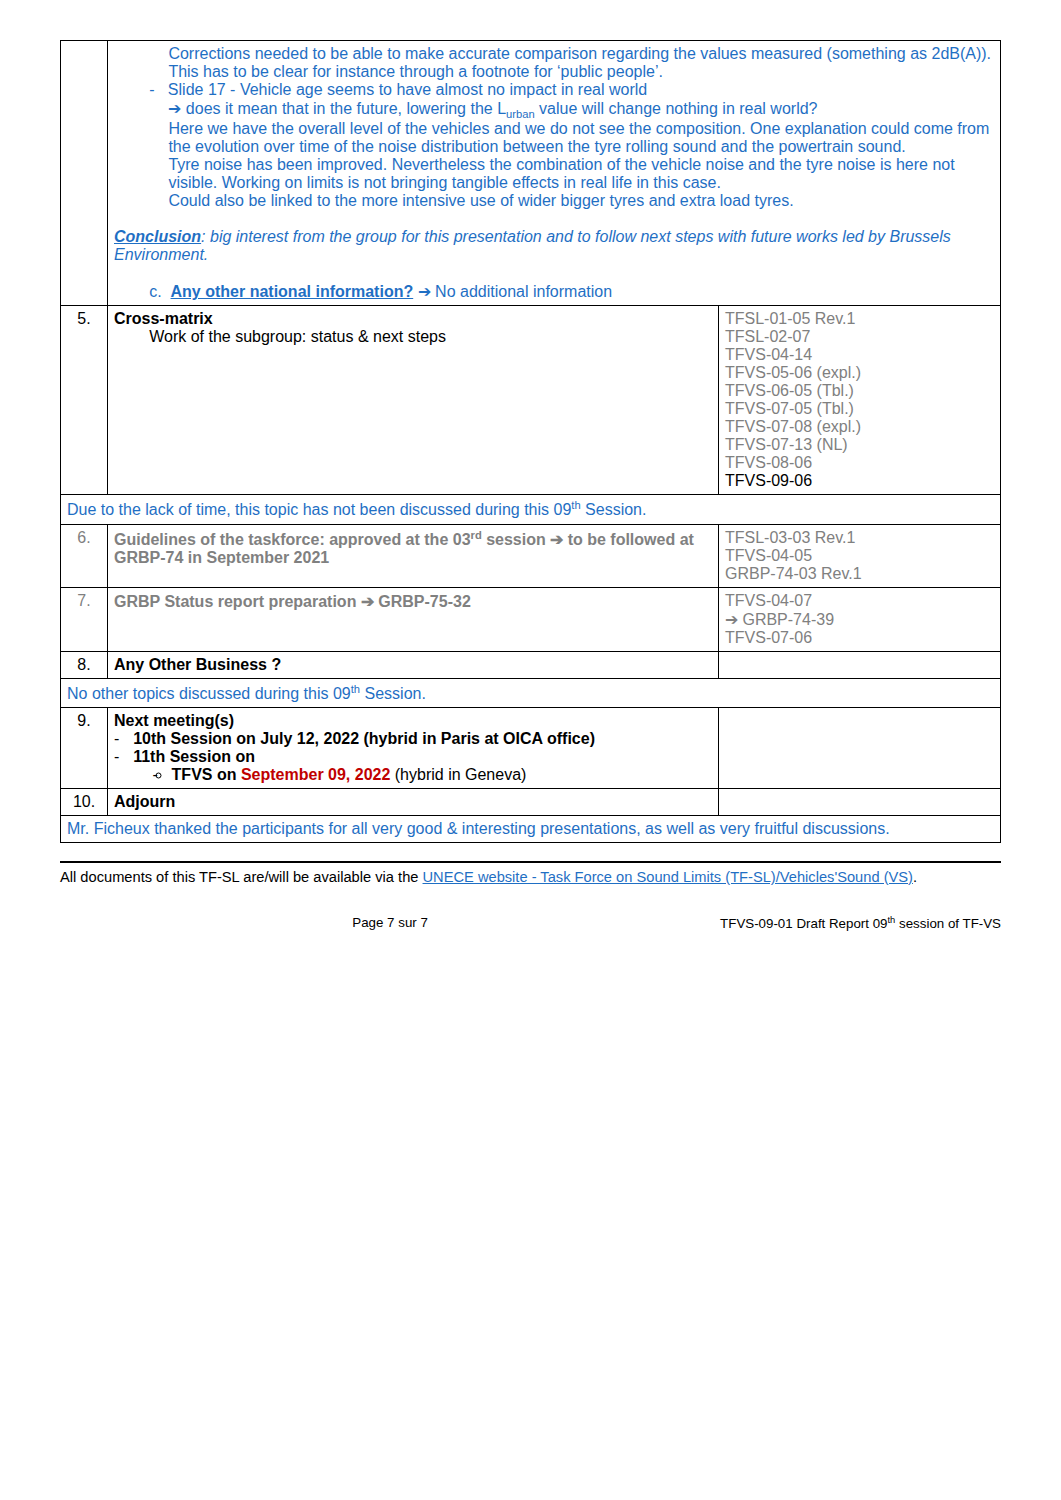| | Corrections needed to be able to make accurate comparison regarding the values measured (something as 2dB(A)). This has to be clear for instance through a footnote for ‘public people’. - Slide 17 - Vehicle age seems to have almost no impact in real world ➔ does it mean that in the future, lowering the L urban value will change nothing in real world? Here we have the overall level of the vehicles and we do not see the composition. One explanation could come from the evolution over time of the noise distribution between the tyre rolling sound and the powertrain sound. Tyre noise has been improved. Nevertheless the combination of the vehicle noise and the tyre noise is here not visible. Working on limits is not bringing tangible effects in real life in this case. Could also be linked to the more intensive use of wider bigger tyres and extra load tyres. Conclusion : big interest from the group for this presentation and to follow next steps with future works led by Brussels Environment. c. Any other national information? ➔ No additional information |
| 5. | Cross-matrix Work of the subgroup: status & next steps | TFSL-01-05 Rev.1 TFSL-02-07 TFVS-04-14 TFVS-05-06 (expl.) TFVS-06-05 (Tbl.) TFVS-07-05 (Tbl.) TFVS-07-08 (expl.) TFVS-07-13 (NL) TFVS-08-06 TFVS-09-06 |
| Due to the lack of time, this topic has not been discussed during this 09 th Session. |
| 6. | Guidelines of the taskforce: approved at the 03 rd session ➔ to be followed at GRBP-74 in September 2021 | TFSL-03-03 Rev.1 TFVS-04-05 GRBP-74-03 Rev.1 |
| 7. | GRBP Status report preparation ➔ GRBP-75-32 | TFVS-04-07 ➔ GRBP-74-39 TFVS-07-06 |
| 8. | Any Other Business ? | |
| No other topics discussed during this 09 th Session. |
| 9. | Next meeting(s) 10th Session on July 12, 2022 (hybrid in Paris at OICA office) 11th Session on TFVS on September 09, 2022 (hybrid in Geneva) | |
| 10. | Adjourn | |
| Mr. Ficheux thanked the participants for all very good & interesting presentations, as well as very fruitful discussions. |
All documents of this TF-SL are/will be available via the UNECE website - Task Force on Sound Limits (TF-SL)/Vehicles'Sound (VS).
Page 7 sur 7
TFVS-09-01 Draft Report 09th session of TF-VS